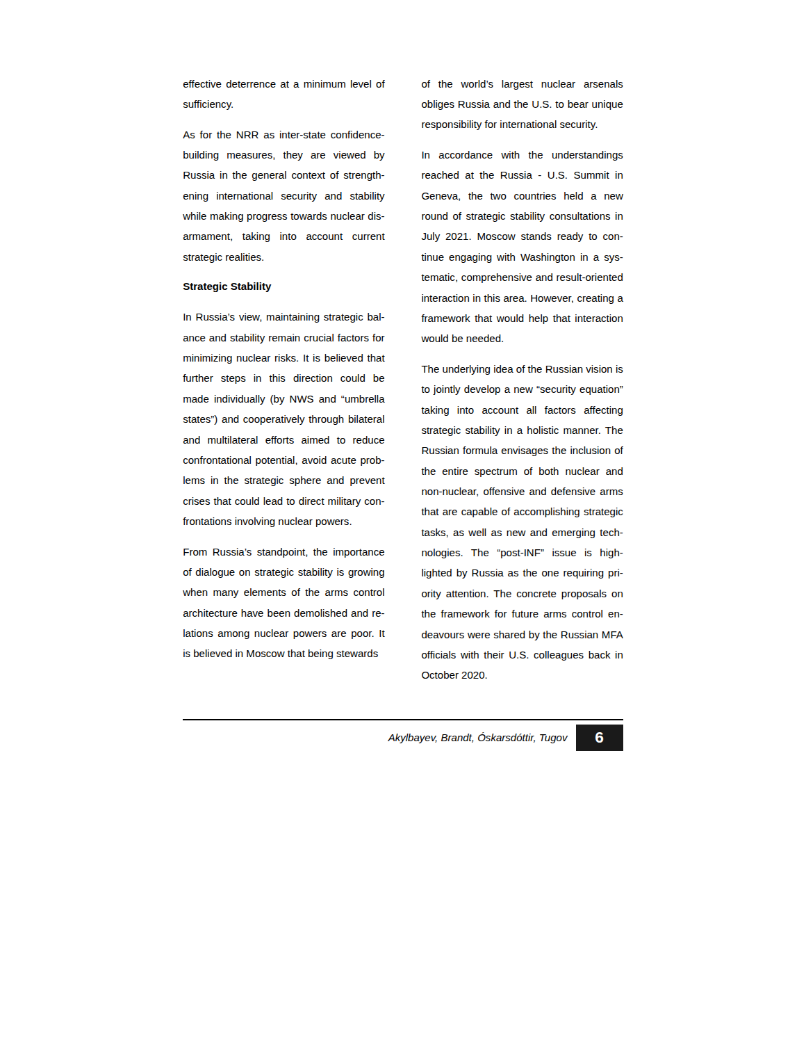effective deterrence at a minimum level of sufficiency.
As for the NRR as inter-state confidence-building measures, they are viewed by Russia in the general context of strengthening international security and stability while making progress towards nuclear disarmament, taking into account current strategic realities.
Strategic Stability
In Russia’s view, maintaining strategic balance and stability remain crucial factors for minimizing nuclear risks. It is believed that further steps in this direction could be made individually (by NWS and “umbrella states”) and cooperatively through bilateral and multilateral efforts aimed to reduce confrontational potential, avoid acute problems in the strategic sphere and prevent crises that could lead to direct military confrontations involving nuclear powers.
From Russia’s standpoint, the importance of dialogue on strategic stability is growing when many elements of the arms control architecture have been demolished and relations among nuclear powers are poor. It is believed in Moscow that being stewards
of the world’s largest nuclear arsenals obliges Russia and the U.S. to bear unique responsibility for international security.
In accordance with the understandings reached at the Russia - U.S. Summit in Geneva, the two countries held a new round of strategic stability consultations in July 2021. Moscow stands ready to continue engaging with Washington in a systematic, comprehensive and result-oriented interaction in this area. However, creating a framework that would help that interaction would be needed.
The underlying idea of the Russian vision is to jointly develop a new “security equation” taking into account all factors affecting strategic stability in a holistic manner. The Russian formula envisages the inclusion of the entire spectrum of both nuclear and non-nuclear, offensive and defensive arms that are capable of accomplishing strategic tasks, as well as new and emerging technologies. The “post-INF” issue is highlighted by Russia as the one requiring priority attention. The concrete proposals on the framework for future arms control endeavours were shared by the Russian MFA officials with their U.S. colleagues back in October 2020.
Akylbayev, Brandt, Óskarsdóttir, Tugov
6